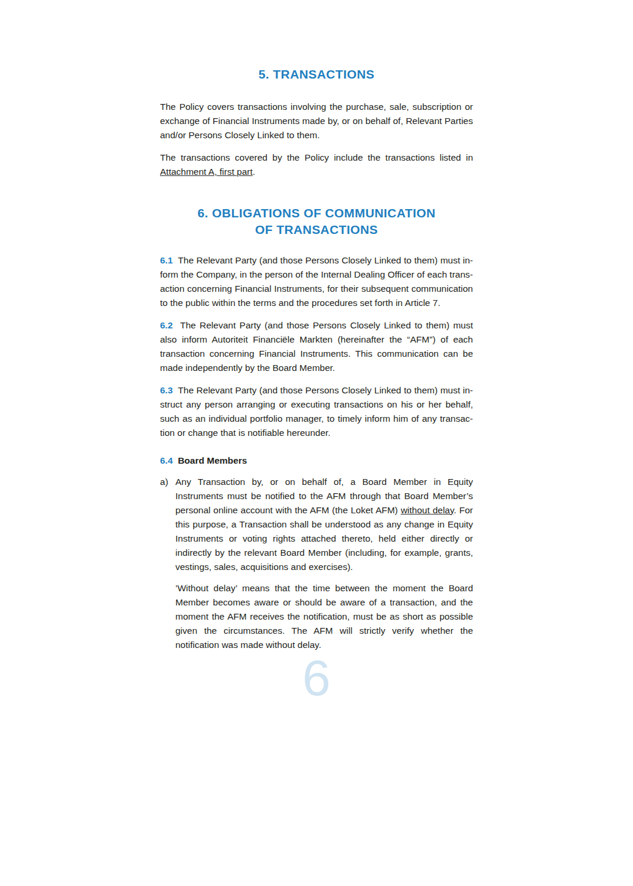5. TRANSACTIONS
The Policy covers transactions involving the purchase, sale, subscription or exchange of Financial Instruments made by, or on behalf of, Relevant Parties and/or Persons Closely Linked to them.
The transactions covered by the Policy include the transactions listed in Attachment A, first part.
6. OBLIGATIONS OF COMMUNICATION
OF TRANSACTIONS
6.1 The Relevant Party (and those Persons Closely Linked to them) must inform the Company, in the person of the Internal Dealing Officer of each transaction concerning Financial Instruments, for their subsequent communication to the public within the terms and the procedures set forth in Article 7.
6.2 The Relevant Party (and those Persons Closely Linked to them) must also inform Autoriteit Financiële Markten (hereinafter the “AFM”) of each transaction concerning Financial Instruments. This communication can be made independently by the Board Member.
6.3 The Relevant Party (and those Persons Closely Linked to them) must instruct any person arranging or executing transactions on his or her behalf, such as an individual portfolio manager, to timely inform him of any transaction or change that is notifiable hereunder.
6.4 Board Members
Any Transaction by, or on behalf of, a Board Member in Equity Instruments must be notified to the AFM through that Board Member’s personal online account with the AFM (the Loket AFM) without delay. For this purpose, a Transaction shall be understood as any change in Equity Instruments or voting rights attached thereto, held either directly or indirectly by the relevant Board Member (including, for example, grants, vestings, sales, acquisitions and exercises). ’Without delay’ means that the time between the moment the Board Member becomes aware or should be aware of a transaction, and the moment the AFM receives the notification, must be as short as possible given the circumstances. The AFM will strictly verify whether the notification was made without delay.
6